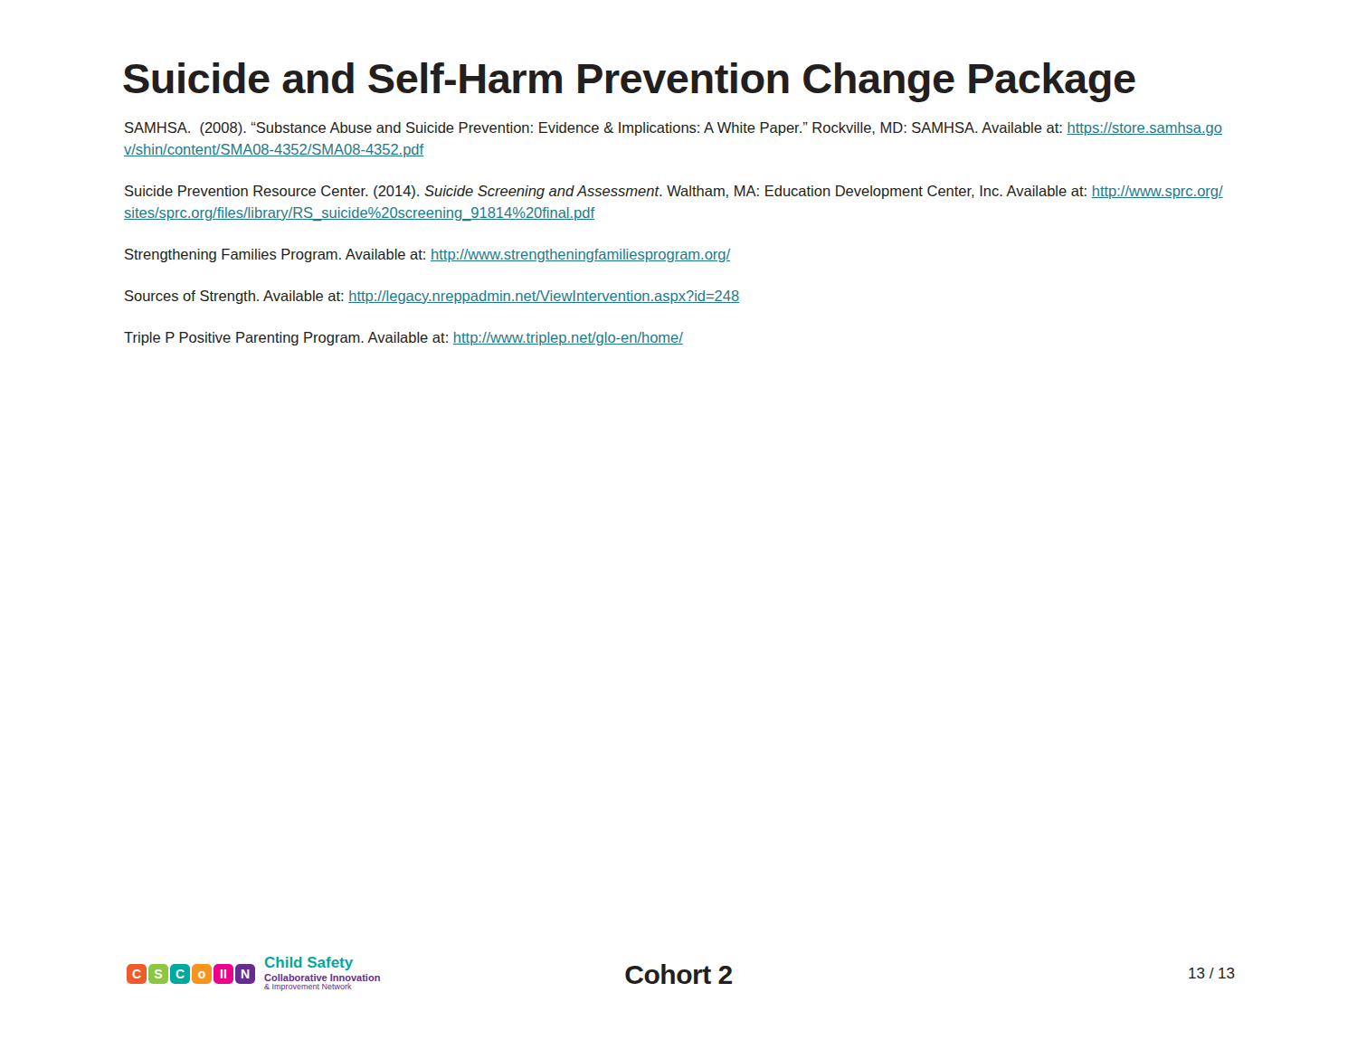Suicide and Self-Harm Prevention Change Package
SAMHSA. (2008). “Substance Abuse and Suicide Prevention: Evidence & Implications: A White Paper.” Rockville, MD: SAMHSA. Available at: https://store.samhsa.gov/shin/content/SMA08-4352/SMA08-4352.pdf
Suicide Prevention Resource Center. (2014). Suicide Screening and Assessment. Waltham, MA: Education Development Center, Inc. Available at: http://www.sprc.org/sites/sprc.org/files/library/RS_suicide%20screening_91814%20final.pdf
Strengthening Families Program. Available at: http://www.strengtheningfamiliesprogram.org/
Sources of Strength. Available at: http://legacy.nreppadmin.net/ViewIntervention.aspx?id=248
Triple P Positive Parenting Program. Available at: http://www.triplep.net/glo-en/home/
CSCoII N
Child Safety Collaborative Innovation & Improvement Network
Cohort 2
13 / 13